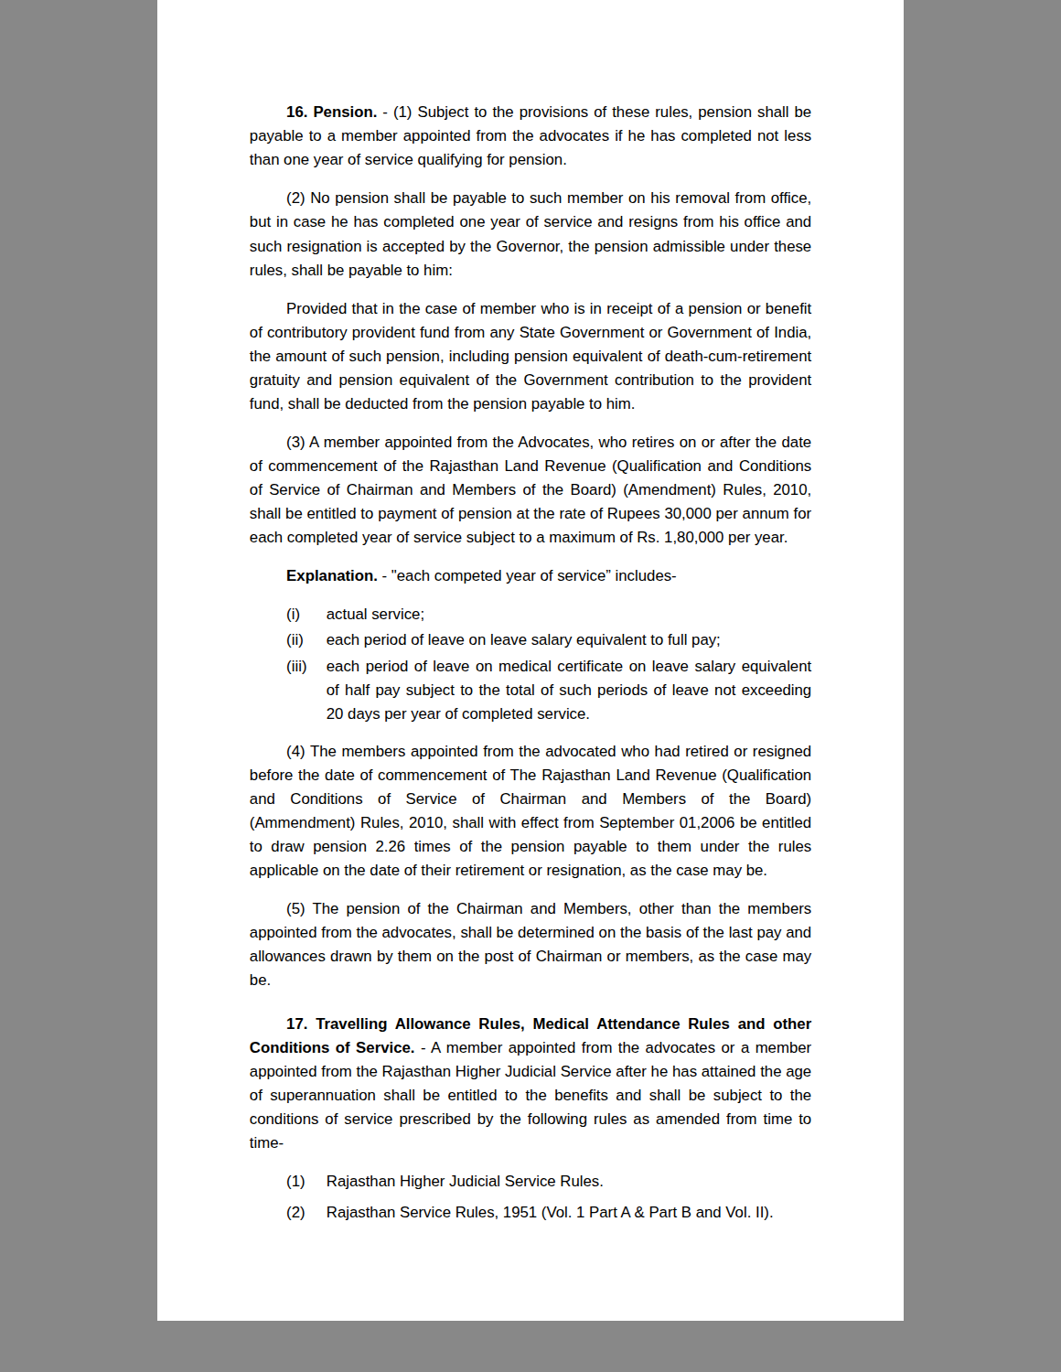16. Pension. - (1) Subject to the provisions of these rules, pension shall be payable to a member appointed from the advocates if he has completed not less than one year of service qualifying for pension.
(2) No pension shall be payable to such member on his removal from office, but in case he has completed one year of service and resigns from his office and such resignation is accepted by the Governor, the pension admissible under these rules, shall be payable to him:
Provided that in the case of member who is in receipt of a pension or benefit of contributory provident fund from any State Government or Government of India, the amount of such pension, including pension equivalent of death-cum-retirement gratuity and pension equivalent of the Government contribution to the provident fund, shall be deducted from the pension payable to him.
(3) A member appointed from the Advocates, who retires on or after the date of commencement of the Rajasthan Land Revenue (Qualification and Conditions of Service of Chairman and Members of the Board) (Amendment) Rules, 2010, shall be entitled to payment of pension at the rate of Rupees 30,000 per annum for each completed year of service subject to a maximum of Rs. 1,80,000 per year.
Explanation. - "each competed year of service” includes-
(i) actual service;
(ii) each period of leave on leave salary equivalent to full pay;
(iii) each period of leave on medical certificate on leave salary equivalent of half pay subject to the total of such periods of leave not exceeding 20 days per year of completed service.
(4) The members appointed from the advocated who had retired or resigned before the date of commencement of The Rajasthan Land Revenue (Qualification and Conditions of Service of Chairman and Members of the Board) (Ammendment) Rules, 2010, shall with effect from September 01,2006 be entitled to draw pension 2.26 times of the pension payable to them under the rules applicable on the date of their retirement or resignation, as the case may be.
(5) The pension of the Chairman and Members, other than the members appointed from the advocates, shall be determined on the basis of the last pay and allowances drawn by them on the post of Chairman or members, as the case may be.
17. Travelling Allowance Rules, Medical Attendance Rules and other Conditions of Service. - A member appointed from the advocates or a member appointed from the Rajasthan Higher Judicial Service after he has attained the age of superannuation shall be entitled to the benefits and shall be subject to the conditions of service prescribed by the following rules as amended from time to time-
(1) Rajasthan Higher Judicial Service Rules.
(2) Rajasthan Service Rules, 1951 (Vol. 1 Part A & Part B and Vol. II).